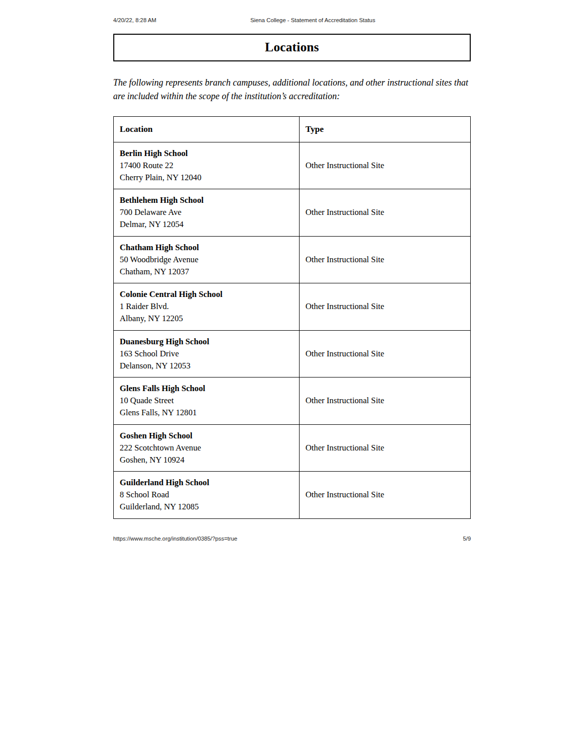4/20/22, 8:28 AM
Siena College - Statement of Accreditation Status
Locations
The following represents branch campuses, additional locations, and other instructional sites that are included within the scope of the institution’s accreditation:
| Location | Type |
| --- | --- |
| Berlin High School 17400 Route 22 Cherry Plain, NY 12040 | Other Instructional Site |
| Bethlehem High School 700 Delaware Ave Delmar, NY 12054 | Other Instructional Site |
| Chatham High School 50 Woodbridge Avenue Chatham, NY 12037 | Other Instructional Site |
| Colonie Central High School 1 Raider Blvd. Albany, NY 12205 | Other Instructional Site |
| Duanesburg High School 163 School Drive Delanson, NY 12053 | Other Instructional Site |
| Glens Falls High School 10 Quade Street Glens Falls, NY 12801 | Other Instructional Site |
| Goshen High School 222 Scotchtown Avenue Goshen, NY 10924 | Other Instructional Site |
| Guilderland High School 8 School Road Guilderland, NY 12085 | Other Instructional Site |
https://www.msche.org/institution/0385/?pss=true
5/9